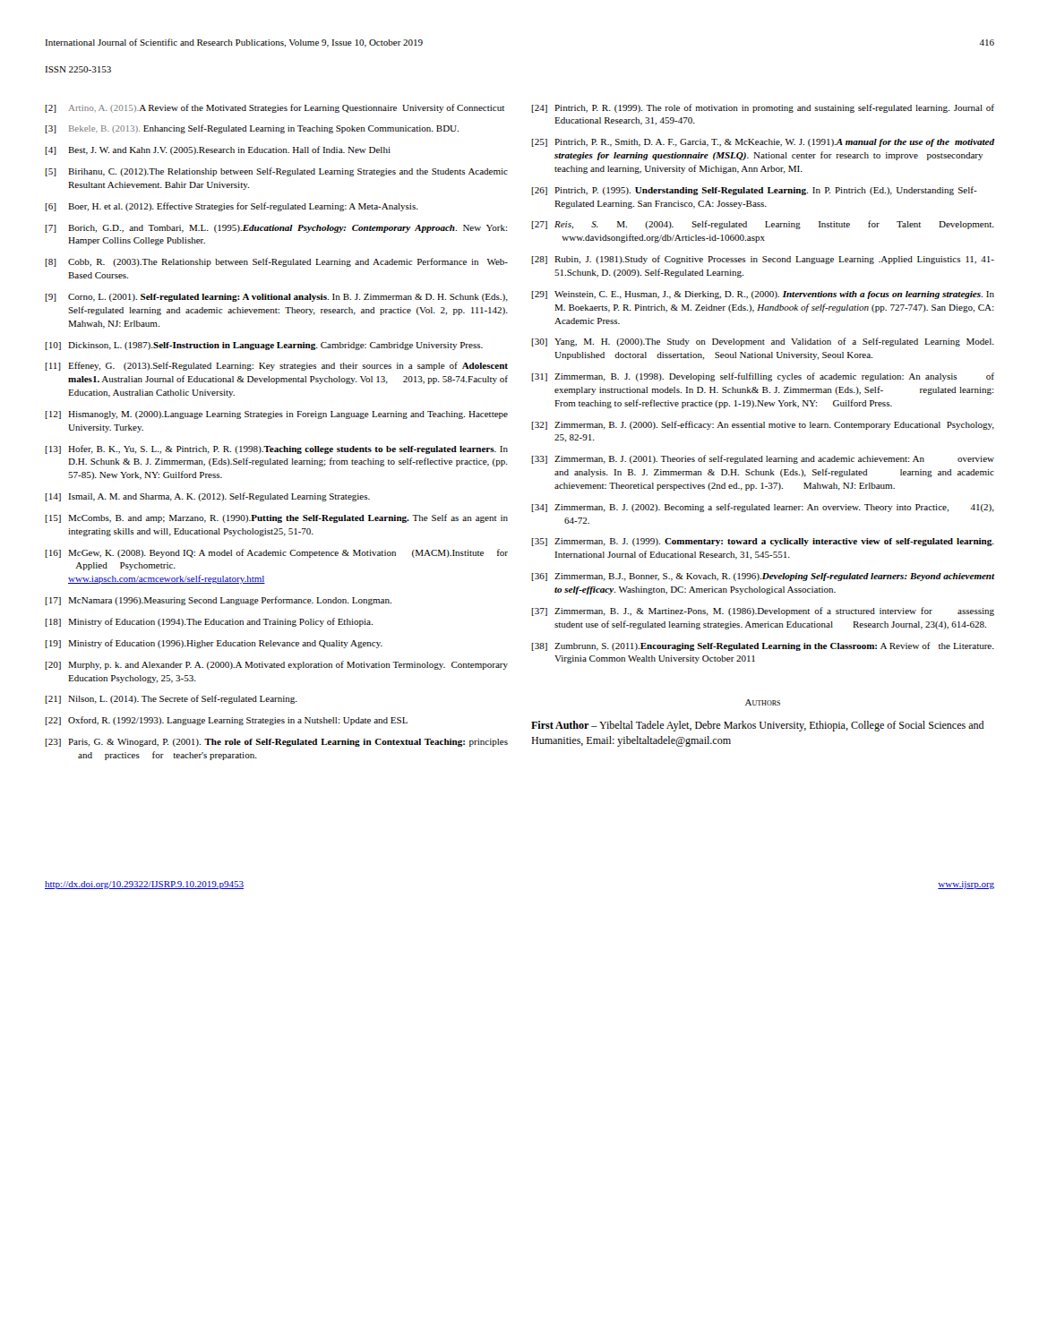International Journal of Scientific and Research Publications, Volume 9, Issue 10, October 2019 416
ISSN 2250-3153
[2] Artino, A. (2015). A Review of the Motivated Strategies for Learning Questionnaire University of Connecticut
[3] Bekele, B. (2013). Enhancing Self-Regulated Learning in Teaching Spoken Communication. BDU.
[4] Best, J. W. and Kahn J.V. (2005).Research in Education. Hall of India. New Delhi
[5] Birihanu, C. (2012).The Relationship between Self-Regulated Learning Strategies and the Students Academic Resultant Achievement. Bahir Dar University.
[6] Boer, H. et al. (2012). Effective Strategies for Self-regulated Learning: A Meta-Analysis.
[7] Borich, G.D., and Tombari, M.L. (1995).Educational Psychology: Contemporary Approach. New York: Hamper Collins College Publisher.
[8] Cobb, R. (2003).The Relationship between Self-Regulated Learning and Academic Performance in Web-Based Courses.
[9] Corno, L. (2001). Self-regulated learning: A volitional analysis. In B. J. Zimmerman & D. H. Schunk (Eds.), Self-regulated learning and academic achievement: Theory, research, and practice (Vol. 2, pp. 111-142). Mahwah, NJ: Erlbaum.
[10] Dickinson, L. (1987).Self-Instruction in Language Learning. Cambridge: Cambridge University Press.
[11] Effeney, G. (2013).Self-Regulated Learning: Key strategies and their sources in a sample of Adolescent males1. Australian Journal of Educational & Developmental Psychology. Vol 13, 2013, pp. 58-74.Faculty of Education, Australian Catholic University.
[12] Hismanogly, M. (2000).Language Learning Strategies in Foreign Language Learning and Teaching. Hacettepe University. Turkey.
[13] Hofer, B. K., Yu, S. L., & Pintrich, P. R. (1998).Teaching college students to be self-regulated learners. In D.H. Schunk & B. J. Zimmerman, (Eds).Self-regulated learning; from teaching to self-reflective practice, (pp. 57-85). New York, NY: Guilford Press.
[14] Ismail, A. M. and Sharma, A. K. (2012). Self-Regulated Learning Strategies.
[15] McCombs, B. and amp; Marzano, R. (1990).Putting the Self-Regulated Learning. The Self as an agent in integrating skills and will, Educational Psychologist25, 51-70.
[16] McGew, K. (2008). Beyond IQ: A model of Academic Competence & Motivation (MACM).Institute for Applied Psychometric.
www.iapsch.com/acmcework/self-regulatory.html
[17] McNamara (1996).Measuring Second Language Performance. London. Longman.
[18] Ministry of Education (1994).The Education and Training Policy of Ethiopia.
[19] Ministry of Education (1996).Higher Education Relevance and Quality Agency.
[20] Murphy, p. k. and Alexander P. A. (2000).A Motivated exploration of Motivation Terminology. Contemporary Education Psychology, 25, 3-53.
[21] Nilson, L. (2014). The Secrete of Self-regulated Learning.
[22] Oxford, R. (1992/1993). Language Learning Strategies in a Nutshell: Update and ESL
[23] Paris, G. & Winogard, P. (2001). The role of Self-Regulated Learning in Contextual Teaching: principles and practices for teacher's preparation.
[24] Pintrich, P. R. (1999). The role of motivation in promoting and sustaining self-regulated learning. Journal of Educational Research, 31, 459-470.
[25] Pintrich, P. R., Smith, D. A. F., Garcia, T., & McKeachie, W. J. (1991).A manual for the use of the motivated strategies for learning questionnaire (MSLQ). National center for research to improve postsecondary teaching and learning, University of Michigan, Ann Arbor, MI.
[26] Pintrich, P. (1995). Understanding Self-Regulated Learning. In P. Pintrich (Ed.), Understanding Self- Regulated Learning. San Francisco, CA: Jossey-Bass.
[27] Reis, S. M. (2004). Self-regulated Learning Institute for Talent Development. www.davidsongifted.org/db/Articles-id-10600.aspx
[28] Rubin, J. (1981).Study of Cognitive Processes in Second Language Learning .Applied Linguistics 11, 41-51.Schunk, D. (2009). Self-Regulated Learning.
[29] Weinstein, C. E., Husman, J., & Dierking, D. R., (2000). Interventions with a focus on learning strategies. In M. Boekaerts, P. R. Pintrich, & M. Zeidner (Eds.), Handbook of self-regulation (pp. 727-747). San Diego, CA: Academic Press.
[30] Yang, M. H. (2000).The Study on Development and Validation of a Self-regulated Learning Model. Unpublished doctoral dissertation, Seoul National University, Seoul Korea.
[31] Zimmerman, B. J. (1998). Developing self-fulfilling cycles of academic regulation: An analysis of exemplary instructional models. In D. H. Schunk& B. J. Zimmerman (Eds.), Self- regulated learning: From teaching to self-reflective practice (pp. 1-19).New York, NY: Guilford Press.
[32] Zimmerman, B. J. (2000). Self-efficacy: An essential motive to learn. Contemporary Educational Psychology, 25, 82-91.
[33] Zimmerman, B. J. (2001). Theories of self-regulated learning and academic achievement: An overview and analysis. In B. J. Zimmerman & D.H. Schunk (Eds.), Self-regulated learning and academic achievement: Theoretical perspectives (2nd ed., pp. 1-37). Mahwah, NJ: Erlbaum.
[34] Zimmerman, B. J. (2002). Becoming a self-regulated learner: An overview. Theory into Practice, 41(2), 64-72.
[35] Zimmerman, B. J. (1999). Commentary: toward a cyclically interactive view of self-regulated learning. International Journal of Educational Research, 31, 545-551.
[36] Zimmerman, B.J., Bonner, S., & Kovach, R. (1996).Developing Self-regulated learners: Beyond achievement to self-efficacy. Washington, DC: American Psychological Association.
[37] Zimmerman, B. J., & Martinez-Pons, M. (1986).Development of a structured interview for assessing student use of self-regulated learning strategies. American Educational Research Journal, 23(4), 614-628.
[38] Zumbrunn, S. (2011).Encouraging Self-Regulated Learning in the Classroom: A Review of the Literature. Virginia Common Wealth University October 2011
Authors
First Author – Yibeltal Tadele Aylet, Debre Markos University, Ethiopia, College of Social Sciences and Humanities, Email: yibeltaltadele@gmail.com
http://dx.doi.org/10.29322/IJSRP.9.10.2019.p9453 www.ijsrp.org